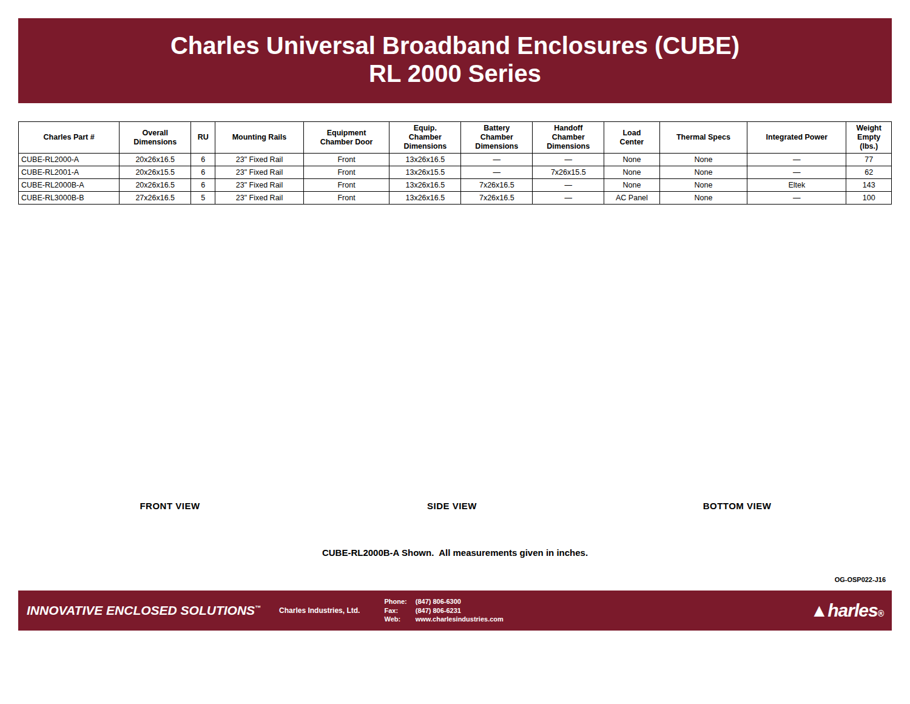Charles Universal Broadband Enclosures (CUBE)
RL 2000 Series
| Charles Part # | Overall Dimensions | RU | Mounting Rails | Equipment Chamber Door | Equip. Chamber Dimensions | Battery Chamber Dimensions | Handoff Chamber Dimensions | Load Center | Thermal Specs | Integrated Power | Weight Empty (lbs.) |
| --- | --- | --- | --- | --- | --- | --- | --- | --- | --- | --- | --- |
| CUBE-RL2000-A | 20x26x16.5 | 6 | 23" Fixed Rail | Front | 13x26x16.5 | — | — | None | None | — | 77 |
| CUBE-RL2001-A | 20x26x15.5 | 6 | 23" Fixed Rail | Front | 13x26x15.5 | — | 7x26x15.5 | None | None | — | 62 |
| CUBE-RL2000B-A | 20x26x16.5 | 6 | 23" Fixed Rail | Front | 13x26x16.5 | 7x26x16.5 | — | None | None | Eltek | 143 |
| CUBE-RL3000B-B | 27x26x16.5 | 5 | 23" Fixed Rail | Front | 13x26x16.5 | 7x26x16.5 | — | AC Panel | None | — | 100 |
FRONT VIEW
SIDE VIEW
BOTTOM VIEW
CUBE-RL2000B-A Shown. All measurements given in inches.
OG-OSP022-J16
INNOVATIVE ENCLOSED SOLUTIONS™
Charles Industries, Ltd.
| Phone: | (847) 806-6300 |
| Fax: | (847) 806-6231 |
| Web: | www.charlesindustries.com |
▲harles®